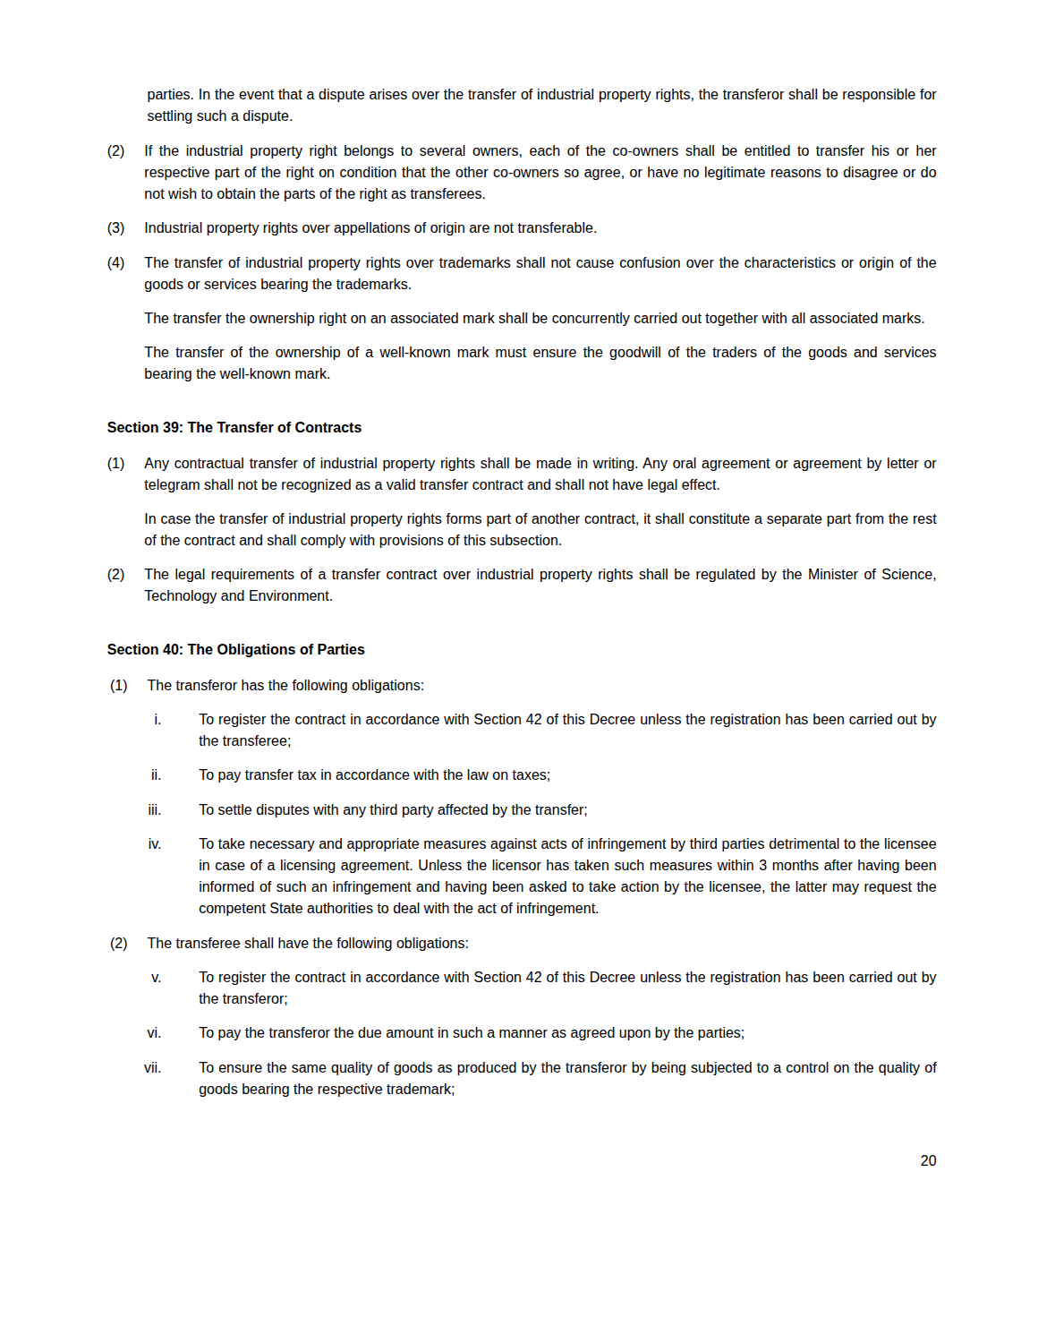parties. In the event that a dispute arises over the transfer of industrial property rights, the transferor shall be responsible for settling such a dispute.
(2)
If the industrial property right belongs to several owners, each of the co-owners shall be entitled to transfer his or her respective part of the right on condition that the other co-owners so agree, or have no legitimate reasons to disagree or do not wish to obtain the parts of the right as transferees.
(3)
Industrial property rights over appellations of origin are not transferable.
(4)
The transfer of industrial property rights over trademarks shall not cause confusion over the characteristics or origin of the goods or services bearing the trademarks.
The transfer the ownership right on an associated mark shall be concurrently carried out together with all associated marks.
The transfer of the ownership of a well-known mark must ensure the goodwill of the traders of the goods and services bearing the well-known mark.
Section 39: The Transfer of Contracts
(1)
Any contractual transfer of industrial property rights shall be made in writing. Any oral agreement or agreement by letter or telegram shall not be recognized as a valid transfer contract and shall not have legal effect.
In case the transfer of industrial property rights forms part of another contract, it shall constitute a separate part from the rest of the contract and shall comply with provisions of this subsection.
(2)
The legal requirements of a transfer contract over industrial property rights shall be regulated by the Minister of Science, Technology and Environment.
Section 40: The Obligations of Parties
(1)
The transferor has the following obligations:
i. To register the contract in accordance with Section 42 of this Decree unless the registration has been carried out by the transferee;
ii. To pay transfer tax in accordance with the law on taxes;
iii. To settle disputes with any third party affected by the transfer;
iv. To take necessary and appropriate measures against acts of infringement by third parties detrimental to the licensee in case of a licensing agreement. Unless the licensor has taken such measures within 3 months after having been informed of such an infringement and having been asked to take action by the licensee, the latter may request the competent State authorities to deal with the act of infringement.
(2)
The transferee shall have the following obligations:
v. To register the contract in accordance with Section 42 of this Decree unless the registration has been carried out by the transferor;
vi. To pay the transferor the due amount in such a manner as agreed upon by the parties;
vii. To ensure the same quality of goods as produced by the transferor by being subjected to a control on the quality of goods bearing the respective trademark;
20